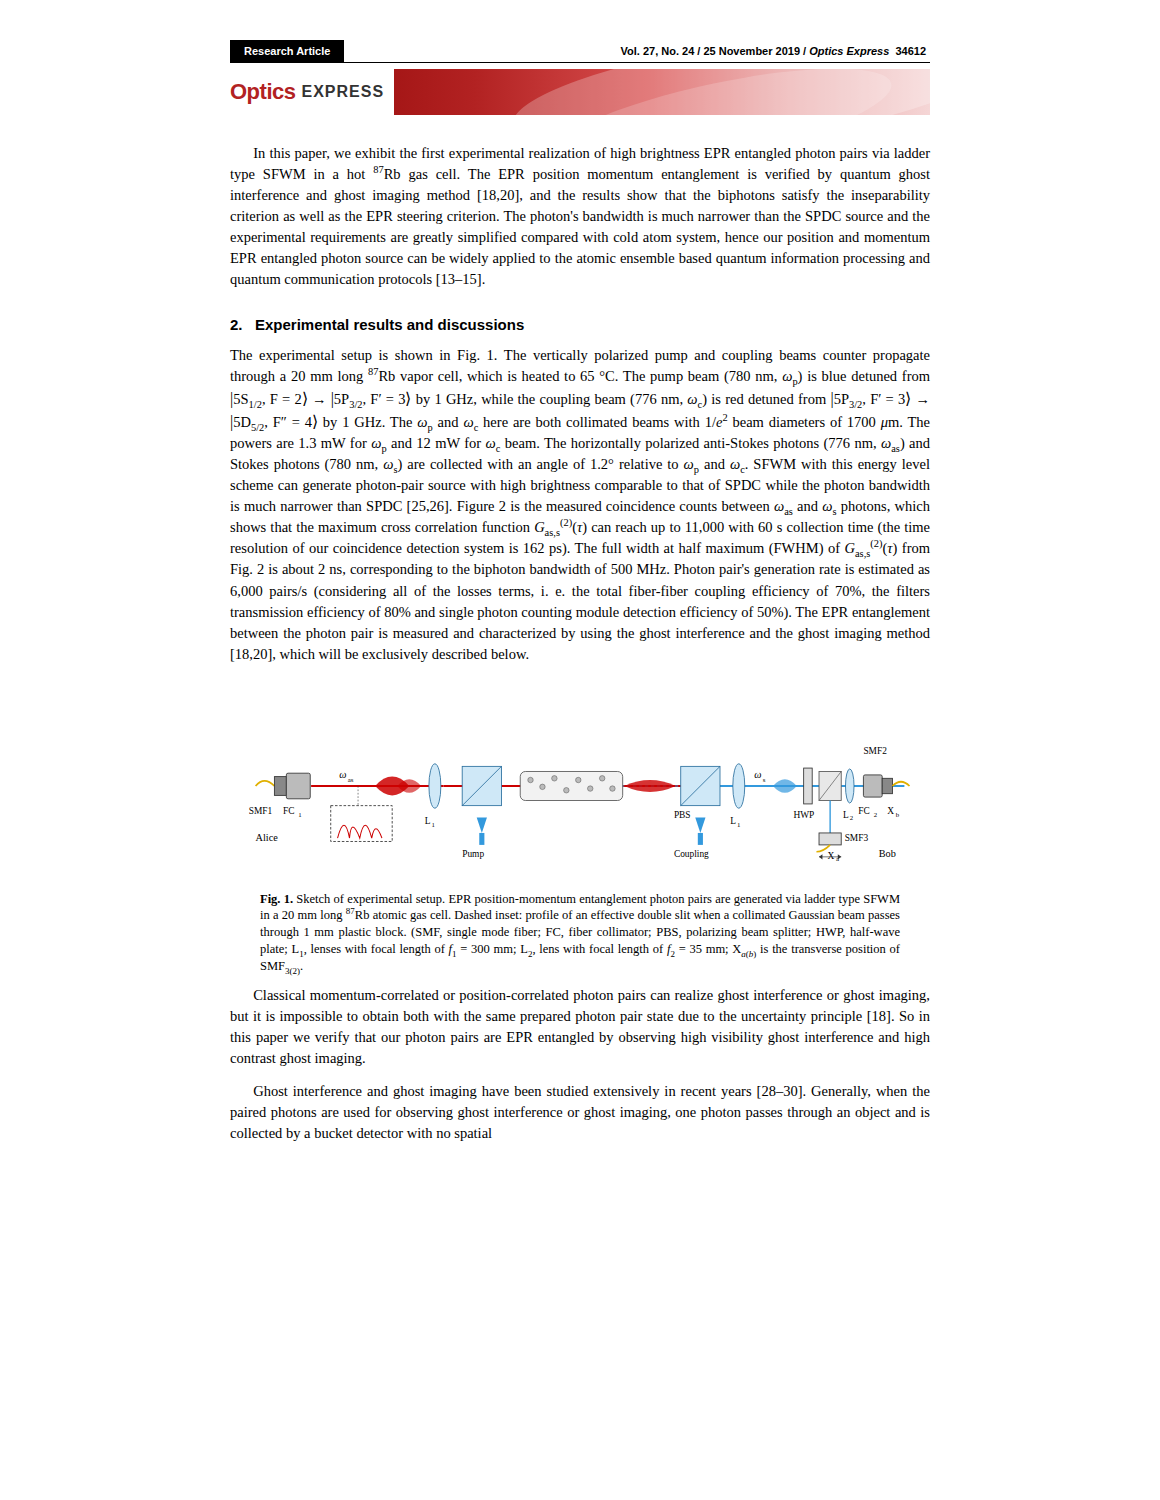Research Article
Vol. 27, No. 24 / 25 November 2019 / Optics Express 34612
Optics EXPRESS
In this paper, we exhibit the first experimental realization of high brightness EPR entangled photon pairs via ladder type SFWM in a hot 87Rb gas cell. The EPR position momentum entanglement is verified by quantum ghost interference and ghost imaging method [18,20], and the results show that the biphotons satisfy the inseparability criterion as well as the EPR steering criterion. The photon's bandwidth is much narrower than the SPDC source and the experimental requirements are greatly simplified compared with cold atom system, hence our position and momentum EPR entangled photon source can be widely applied to the atomic ensemble based quantum information processing and quantum communication protocols [13–15].
2. Experimental results and discussions
The experimental setup is shown in Fig. 1. The vertically polarized pump and coupling beams counter propagate through a 20 mm long 87Rb vapor cell, which is heated to 65 °C. The pump beam (780 nm, ωp) is blue detuned from |5S1/2, F = 2⟩ → |5P3/2, F′ = 3⟩ by 1 GHz, while the coupling beam (776 nm, ωc) is red detuned from |5P3/2, F′ = 3⟩ → |5D5/2, F″ = 4⟩ by 1 GHz. The ωp and ωc here are both collimated beams with 1/e2 beam diameters of 1700 μm. The powers are 1.3 mW for ωp and 12 mW for ωc beam. The horizontally polarized anti-Stokes photons (776 nm, ωas) and Stokes photons (780 nm, ωs) are collected with an angle of 1.2° relative to ωp and ωc. SFWM with this energy level scheme can generate photon-pair source with high brightness comparable to that of SPDC while the photon bandwidth is much narrower than SPDC [25,26]. Figure 2 is the measured coincidence counts between ωas and ωs photons, which shows that the maximum cross correlation function Gas,s(2)(τ) can reach up to 11,000 with 60 s collection time (the time resolution of our coincidence detection system is 162 ps). The full width at half maximum (FWHM) of Gas,s(2)(τ) from Fig. 2 is about 2 ns, corresponding to the biphoton bandwidth of 500 MHz. Photon pair's generation rate is estimated as 6,000 pairs/s (considering all of the losses terms, i. e. the total fiber-fiber coupling efficiency of 70%, the filters transmission efficiency of 80% and single photon counting module detection efficiency of 50%). The EPR entanglement between the photon pair is measured and characterized by using the ghost interference and the ghost imaging method [18,20], which will be exclusively described below.
SMF1 FC 1 ω as L 1 Pump PBS Coupling L 1 ω s HWP L 2 FC 2 X b SMF2 SMF3 X a Alice Bob
Fig. 1. Sketch of experimental setup. EPR position-momentum entanglement photon pairs are generated via ladder type SFWM in a 20 mm long 87Rb atomic gas cell. Dashed inset: profile of an effective double slit when a collimated Gaussian beam passes through 1 mm plastic block. (SMF, single mode fiber; FC, fiber collimator; PBS, polarizing beam splitter; HWP, half-wave plate; L1, lenses with focal length of f1 = 300 mm; L2, lens with focal length of f2 = 35 mm; Xa(b) is the transverse position of SMF3(2).
Classical momentum-correlated or position-correlated photon pairs can realize ghost interference or ghost imaging, but it is impossible to obtain both with the same prepared photon pair state due to the uncertainty principle [18]. So in this paper we verify that our photon pairs are EPR entangled by observing high visibility ghost interference and high contrast ghost imaging.
Ghost interference and ghost imaging have been studied extensively in recent years [28–30]. Generally, when the paired photons are used for observing ghost interference or ghost imaging, one photon passes through an object and is collected by a bucket detector with no spatial